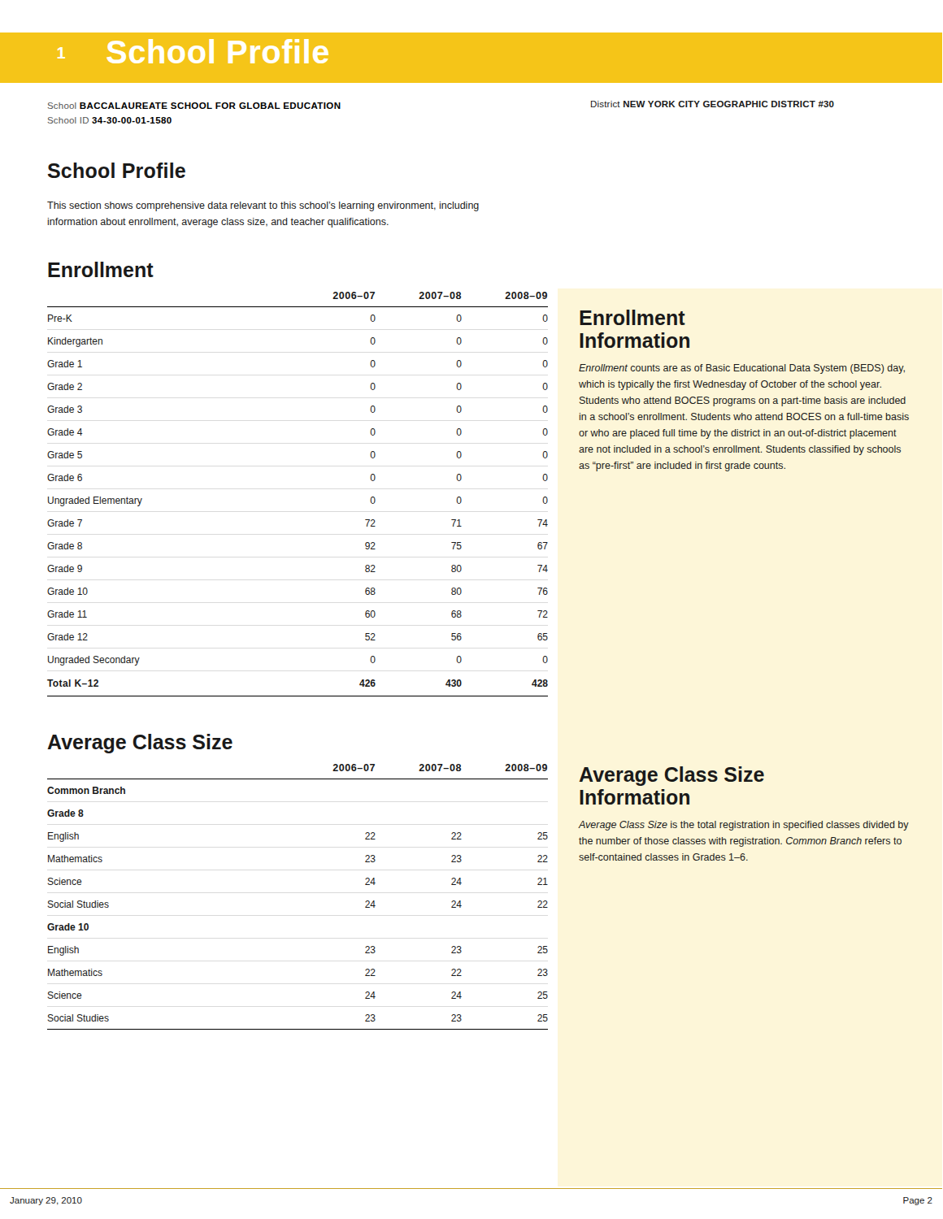1
School Profile
School BACCALAUREATE SCHOOL FOR GLOBAL EDUCATION
School ID 34-30-00-01-1580
District NEW YORK CITY GEOGRAPHIC DISTRICT #30
School Profile
This section shows comprehensive data relevant to this school’s learning environment, including information about enrollment, average class size, and teacher qualifications.
Enrollment
| | 2006–07 | 2007–08 | 2008–09 |
| --- | --- | --- | --- |
| Pre-K | 0 | 0 | 0 |
| Kindergarten | 0 | 0 | 0 |
| Grade 1 | 0 | 0 | 0 |
| Grade 2 | 0 | 0 | 0 |
| Grade 3 | 0 | 0 | 0 |
| Grade 4 | 0 | 0 | 0 |
| Grade 5 | 0 | 0 | 0 |
| Grade 6 | 0 | 0 | 0 |
| Ungraded Elementary | 0 | 0 | 0 |
| Grade 7 | 72 | 71 | 74 |
| Grade 8 | 92 | 75 | 67 |
| Grade 9 | 82 | 80 | 74 |
| Grade 10 | 68 | 80 | 76 |
| Grade 11 | 60 | 68 | 72 |
| Grade 12 | 52 | 56 | 65 |
| Ungraded Secondary | 0 | 0 | 0 |
| Total K–12 | 426 | 430 | 428 |
Average Class Size
| | 2006–07 | 2007–08 | 2008–09 |
| --- | --- | --- | --- |
| Common Branch | | | |
| Grade 8 | | | |
| English | 22 | 22 | 25 |
| Mathematics | 23 | 23 | 22 |
| Science | 24 | 24 | 21 |
| Social Studies | 24 | 24 | 22 |
| Grade 10 | | | |
| English | 23 | 23 | 25 |
| Mathematics | 22 | 22 | 23 |
| Science | 24 | 24 | 25 |
| Social Studies | 23 | 23 | 25 |
Enrollment
Information
Enrollment counts are as of Basic Educational Data System (BEDS) day, which is typically the first Wednesday of October of the school year. Students who attend BOCES programs on a part-time basis are included in a school’s enrollment. Students who attend BOCES on a full-time basis or who are placed full time by the district in an out-of-district placement are not included in a school’s enrollment. Students classified by schools as “pre-first” are included in first grade counts.
Average Class Size
Information
Average Class Size is the total registration in specified classes divided by the number of those classes with registration. Common Branch refers to self-contained classes in Grades 1–6.
January 29, 2010 Page 2